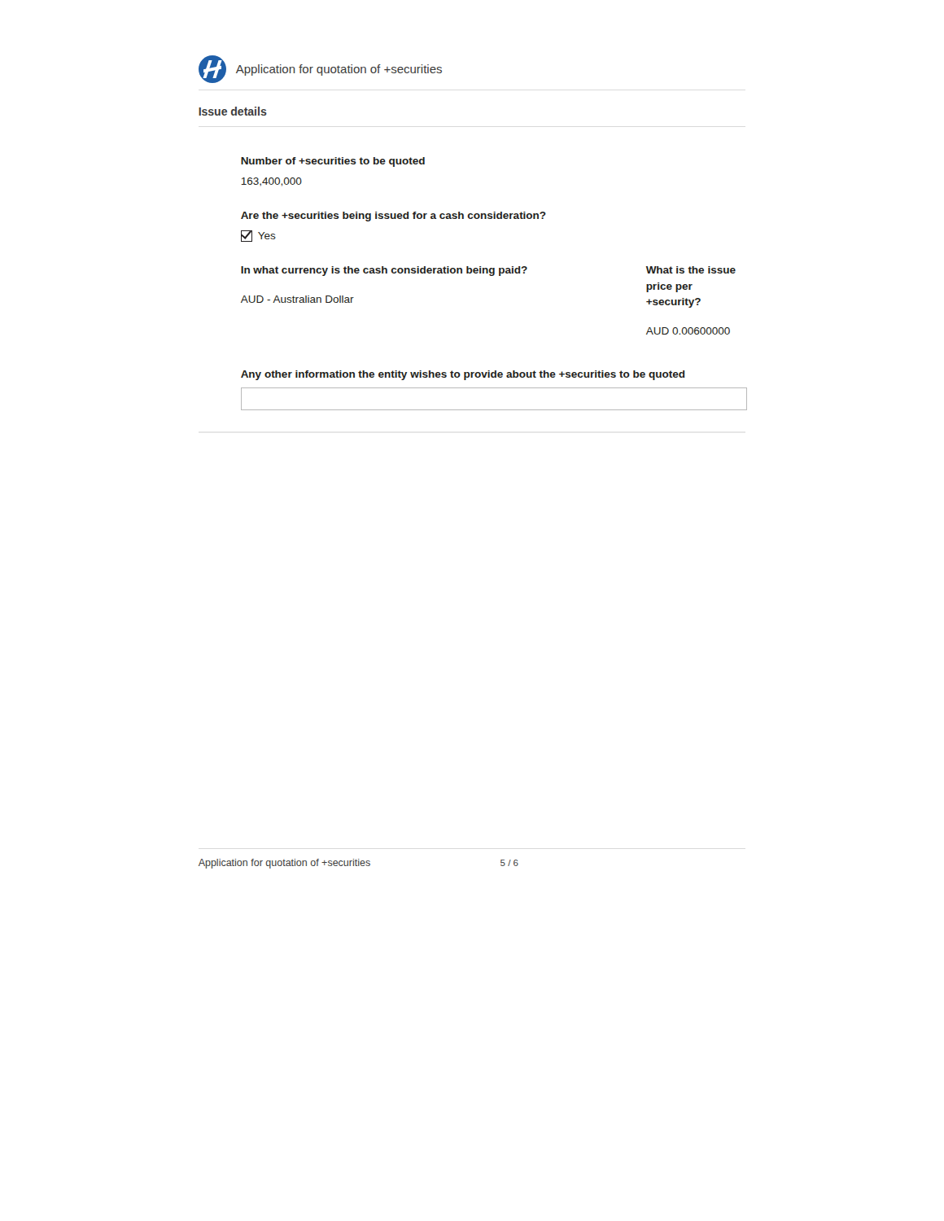Application for quotation of +securities
Issue details
Number of +securities to be quoted
163,400,000
Are the +securities being issued for a cash consideration?
Yes
In what currency is the cash consideration being paid?
AUD - Australian Dollar
What is the issue price per +security?
AUD 0.00600000
Any other information the entity wishes to provide about the +securities to be quoted
Application for quotation of +securities
5 / 6